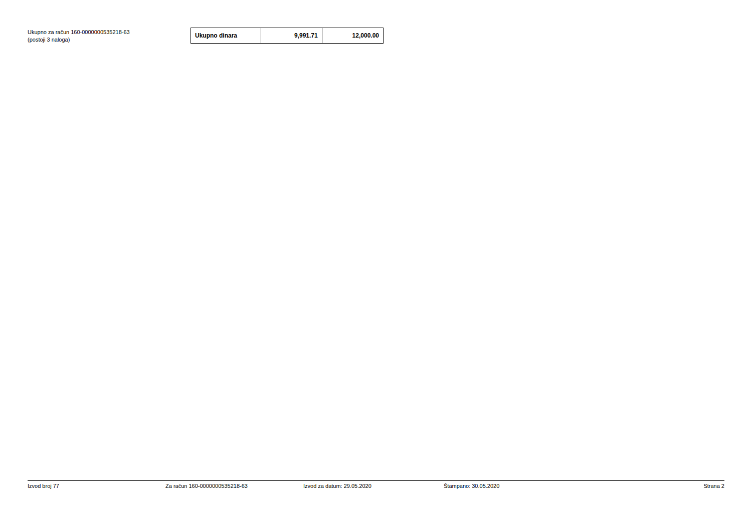Ukupno za račun 160-0000000535218-63
(postoji 3 naloga)
| Ukupno dinara | 9,991.71 | 12,000.00 |
Izvod broj 77 Za račun 160-0000000535218-63 Izvod za datum: 29.05.2020 Štampano: 30.05.2020 Strana 2